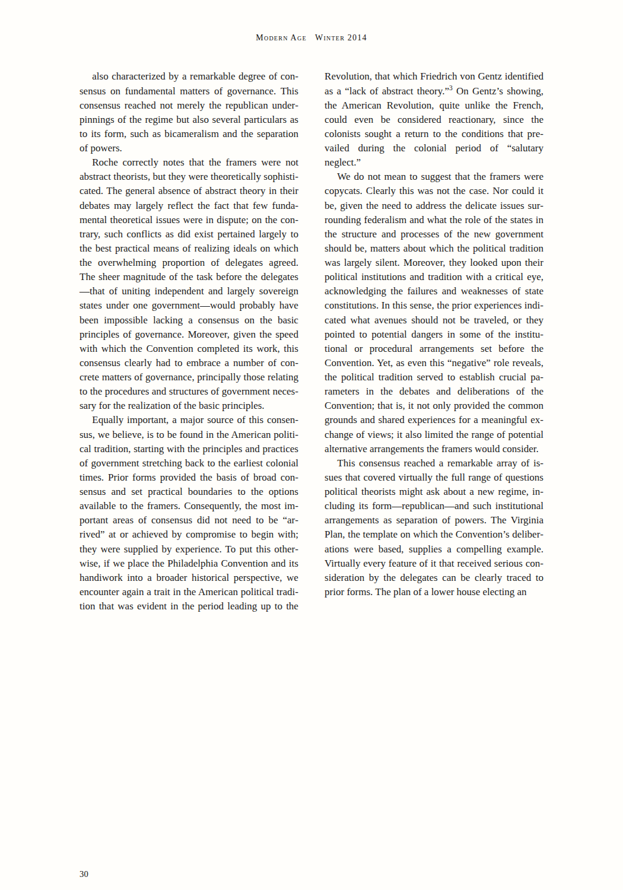Modern Age Winter 2014
also characterized by a remarkable degree of consensus on fundamental matters of governance. This consensus reached not merely the republican underpinnings of the regime but also several particulars as to its form, such as bicameralism and the separation of powers.
Roche correctly notes that the framers were not abstract theorists, but they were theoretically sophisticated. The general absence of abstract theory in their debates may largely reflect the fact that few fundamental theoretical issues were in dispute; on the contrary, such conflicts as did exist pertained largely to the best practical means of realizing ideals on which the overwhelming proportion of delegates agreed. The sheer magnitude of the task before the delegates—that of uniting independent and largely sovereign states under one government—would probably have been impossible lacking a consensus on the basic principles of governance. Moreover, given the speed with which the Convention completed its work, this consensus clearly had to embrace a number of concrete matters of governance, principally those relating to the procedures and structures of government necessary for the realization of the basic principles.
Equally important, a major source of this consensus, we believe, is to be found in the American political tradition, starting with the principles and practices of government stretching back to the earliest colonial times. Prior forms provided the basis of broad consensus and set practical boundaries to the options available to the framers. Consequently, the most important areas of consensus did not need to be “arrived” at or achieved by compromise to begin with; they were supplied by experience. To put this otherwise, if we place the Philadelphia Convention and its handiwork into a broader historical perspective, we encounter again a trait in the American political tradition that was evident in the period leading up to the Revolution, that which Friedrich von Gentz identified as a “lack of abstract theory.”3 On Gentz’s showing, the American Revolution, quite unlike the French, could even be considered reactionary, since the colonists sought a return to the conditions that prevailed during the colonial period of “salutary neglect.”
We do not mean to suggest that the framers were copycats. Clearly this was not the case. Nor could it be, given the need to address the delicate issues surrounding federalism and what the role of the states in the structure and processes of the new government should be, matters about which the political tradition was largely silent. Moreover, they looked upon their political institutions and tradition with a critical eye, acknowledging the failures and weaknesses of state constitutions. In this sense, the prior experiences indicated what avenues should not be traveled, or they pointed to potential dangers in some of the institutional or procedural arrangements set before the Convention. Yet, as even this “negative” role reveals, the political tradition served to establish crucial parameters in the debates and deliberations of the Convention; that is, it not only provided the common grounds and shared experiences for a meaningful exchange of views; it also limited the range of potential alternative arrangements the framers would consider.
This consensus reached a remarkable array of issues that covered virtually the full range of questions political theorists might ask about a new regime, including its form—republican—and such institutional arrangements as separation of powers. The Virginia Plan, the template on which the Convention’s deliberations were based, supplies a compelling example. Virtually every feature of it that received serious consideration by the delegates can be clearly traced to prior forms. The plan of a lower house electing an
30